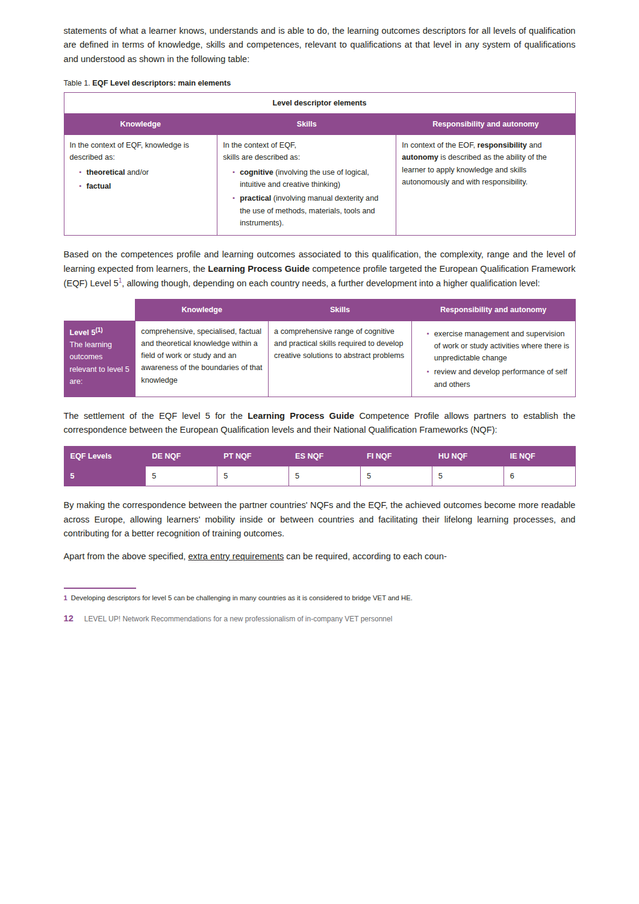statements of what a learner knows, understands and is able to do, the learning outcomes descriptors for all levels of qualification are defined in terms of knowledge, skills and competences, relevant to qualifications at that level in any system of qualifications and understood as shown in the following table:
Table 1. EQF Level descriptors: main elements
| Level descriptor elements |
| Knowledge | Skills | Responsibility and autonomy |
| In the context of EQF, knowledge is described as: theoretical and/or factual | In the context of EQF, skills are described as: cognitive (involving the use of logical, intuitive and creative thinking) practical (involving manual dexterity and the use of methods, materials, tools and instruments). | In context of the EOF, responsibility and autonomy is described as the ability of the learner to apply knowledge and skills autonomously and with responsibility. |
Based on the competences profile and learning outcomes associated to this qualification, the complexity, range and the level of learning expected from learners, the Learning Process Guide competence profile targeted the European Qualification Framework (EQF) Level 51, allowing though, depending on each country needs, a further development into a higher qualification level:
| | Knowledge | Skills | Responsibility and autonomy |
| Level 5 (1) The learning outcomes relevant to level 5 are: | comprehensive, specialised, factual and theoretical knowledge within a field of work or study and an awareness of the boundaries of that knowledge | a comprehensive range of cognitive and practical skills required to develop creative solutions to abstract problems | exercise management and supervision of work or study activities where there is unpredictable change review and develop performance of self and others |
The settlement of the EQF level 5 for the Learning Process Guide Competence Profile allows partners to establish the correspondence between the European Qualification levels and their National Qualification Frameworks (NQF):
| EQF Levels | DE NQF | PT NQF | ES NQF | FI NQF | HU NQF | IE NQF |
| --- | --- | --- | --- | --- | --- | --- |
| 5 | 5 | 5 | 5 | 5 | 5 | 6 |
By making the correspondence between the partner countries' NQFs and the EQF, the achieved outcomes become more readable across Europe, allowing learners' mobility inside or between countries and facilitating their lifelong learning processes, and contributing for a better recognition of training outcomes.
Apart from the above specified, extra entry requirements can be required, according to each coun-
1 Developing descriptors for level 5 can be challenging in many countries as it is considered to bridge VET and HE.
12 LEVEL UP! Network Recommendations for a new professionalism of in-company VET personnel